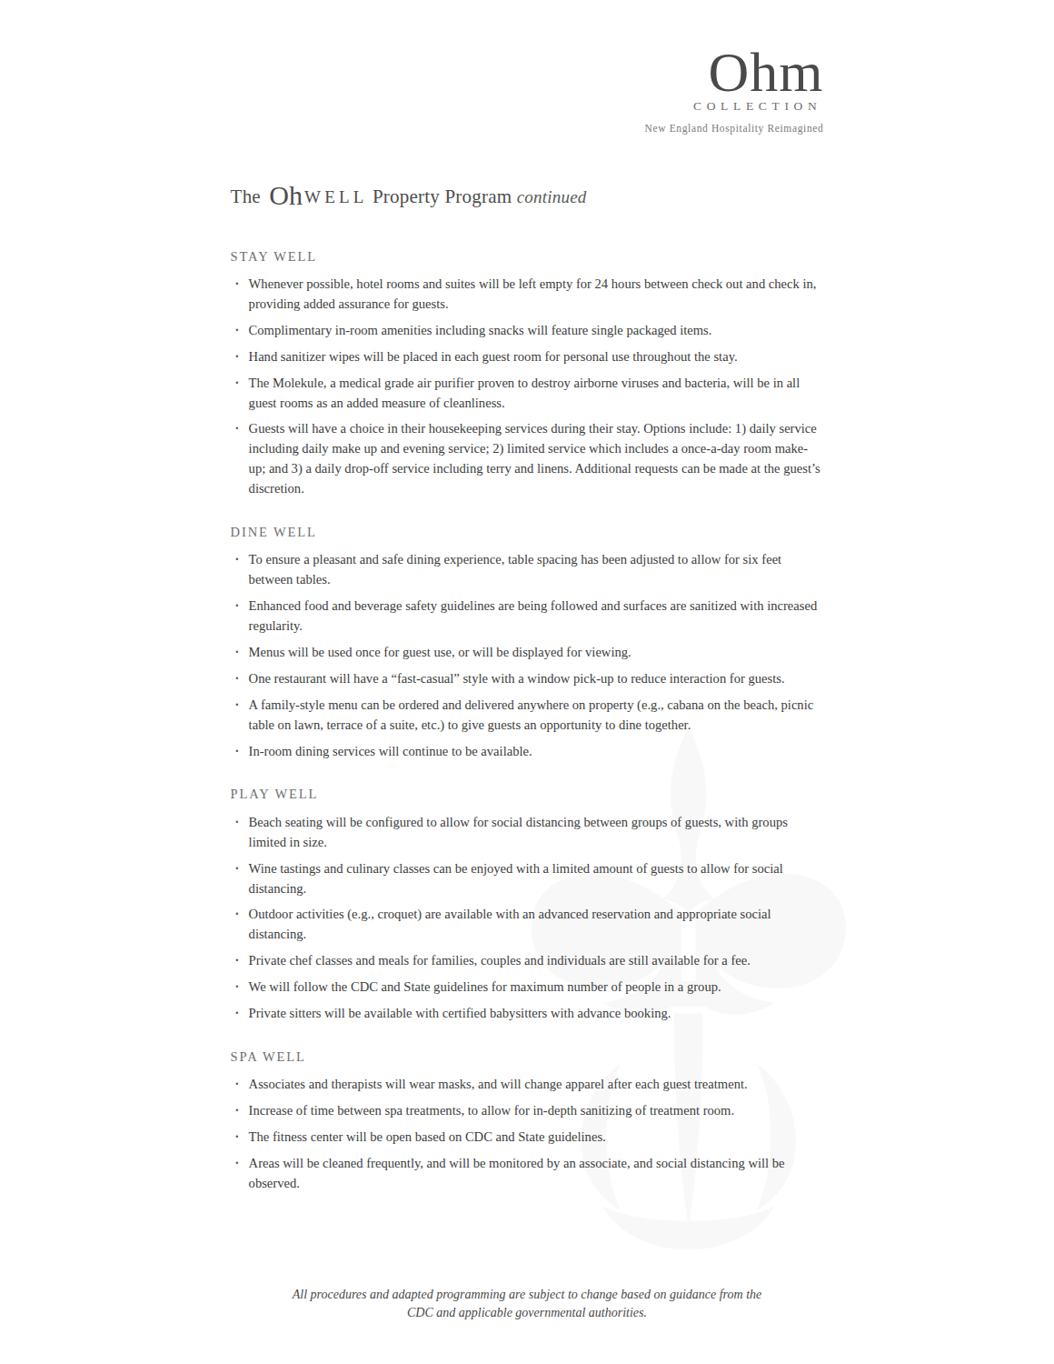Ohm
Collection
New England Hospitality Reimagined
The Oh WELL Property Program continued
Stay Well
Whenever possible, hotel rooms and suites will be left empty for 24 hours between check out and check in, providing added assurance for guests.
Complimentary in-room amenities including snacks will feature single packaged items.
Hand sanitizer wipes will be placed in each guest room for personal use throughout the stay.
The Molekule, a medical grade air purifier proven to destroy airborne viruses and bacteria, will be in all guest rooms as an added measure of cleanliness.
Guests will have a choice in their housekeeping services during their stay. Options include: 1) daily service including daily make up and evening service; 2) limited service which includes a once-a-day room make-up; and 3) a daily drop-off service including terry and linens. Additional requests can be made at the guest’s discretion.
Dine Well
To ensure a pleasant and safe dining experience, table spacing has been adjusted to allow for six feet between tables.
Enhanced food and beverage safety guidelines are being followed and surfaces are sanitized with increased regularity.
Menus will be used once for guest use, or will be displayed for viewing.
One restaurant will have a “fast-casual” style with a window pick-up to reduce interaction for guests.
A family-style menu can be ordered and delivered anywhere on property (e.g., cabana on the beach, picnic table on lawn, terrace of a suite, etc.) to give guests an opportunity to dine together.
In-room dining services will continue to be available.
Play Well
Beach seating will be configured to allow for social distancing between groups of guests, with groups limited in size.
Wine tastings and culinary classes can be enjoyed with a limited amount of guests to allow for social distancing.
Outdoor activities (e.g., croquet) are available with an advanced reservation and appropriate social distancing.
Private chef classes and meals for families, couples and individuals are still available for a fee.
We will follow the CDC and State guidelines for maximum number of people in a group.
Private sitters will be available with certified babysitters with advance booking.
Spa Well
Associates and therapists will wear masks, and will change apparel after each guest treatment.
Increase of time between spa treatments, to allow for in-depth sanitizing of treatment room.
The fitness center will be open based on CDC and State guidelines.
Areas will be cleaned frequently, and will be monitored by an associate, and social distancing will be observed.
All procedures and adapted programming are subject to change based on guidance from the
CDC and applicable governmental authorities.